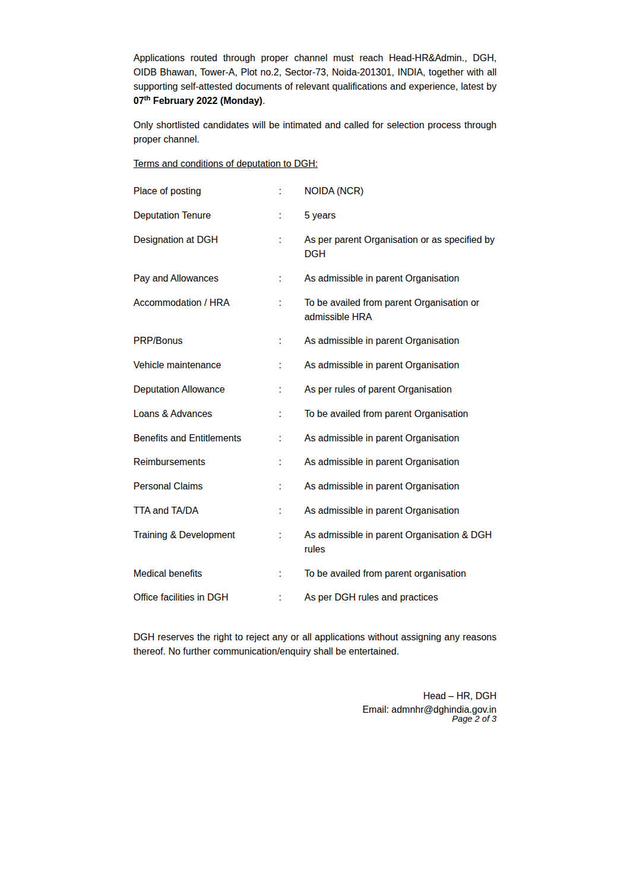Applications routed through proper channel must reach Head-HR&Admin., DGH, OIDB Bhawan, Tower-A, Plot no.2, Sector-73, Noida-201301, INDIA, together with all supporting self-attested documents of relevant qualifications and experience, latest by 07th February 2022 (Monday).
Only shortlisted candidates will be intimated and called for selection process through proper channel.
Terms and conditions of deputation to DGH:
| Place of posting | : | NOIDA (NCR) |
| Deputation Tenure | : | 5 years |
| Designation at DGH | : | As per parent Organisation or as specified by DGH |
| Pay and Allowances | : | As admissible in parent Organisation |
| Accommodation / HRA | : | To be availed from parent Organisation or admissible HRA |
| PRP/Bonus | : | As admissible in parent Organisation |
| Vehicle maintenance | : | As admissible in parent Organisation |
| Deputation Allowance | : | As per rules of parent Organisation |
| Loans & Advances | : | To be availed from parent Organisation |
| Benefits and Entitlements | : | As admissible in parent Organisation |
| Reimbursements | : | As admissible in parent Organisation |
| Personal Claims | : | As admissible in parent Organisation |
| TTA and TA/DA | : | As admissible in parent Organisation |
| Training & Development | : | As admissible in parent Organisation & DGH rules |
| Medical benefits | : | To be availed from parent organisation |
| Office facilities in DGH | : | As per DGH rules and practices |
DGH reserves the right to reject any or all applications without assigning any reasons thereof. No further communication/enquiry shall be entertained.
Head – HR, DGH
Email: admnhr@dghindia.gov.in
Page 2 of 3